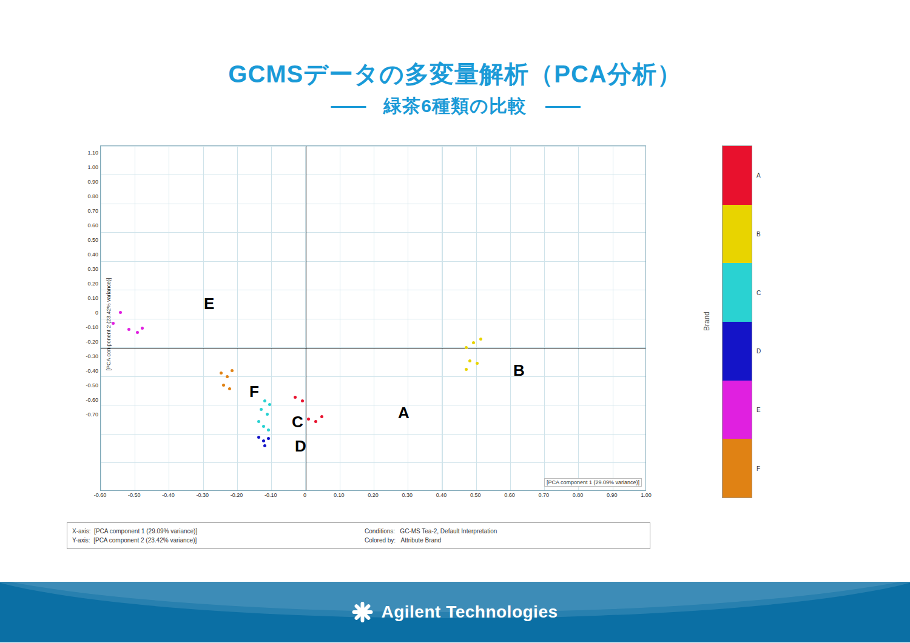GCMSデータの多変量解析（PCA分析）
――　緑茶6種類の比較　――
[PCA component 2 (23.42% variance)]
1.10 1.00 0.90 0.80 0.70 0.60 0.50 0.40 0.30 0.20 0.10 0 -0.10 -0.20 -0.30 -0.40 -0.50 -0.60 -0.70
E
F
C
D
A
B
[PCA component 1 (29.09% variance)]
-0.60 -0.50 -0.40 -0.30 -0.20 -0.10 0 0.10 0.20 0.30 0.40 0.50 0.60 0.70 0.80 0.90 1.00
Brand
A
B
C
D
E
F
X-axis: [PCA component 1 (29.09% variance)]
Y-axis: [PCA component 2 (23.42% variance)]
Conditions: GC-MS Tea-2, Default Interpretation
Colored by: Attribute Brand
Agilent Technologies